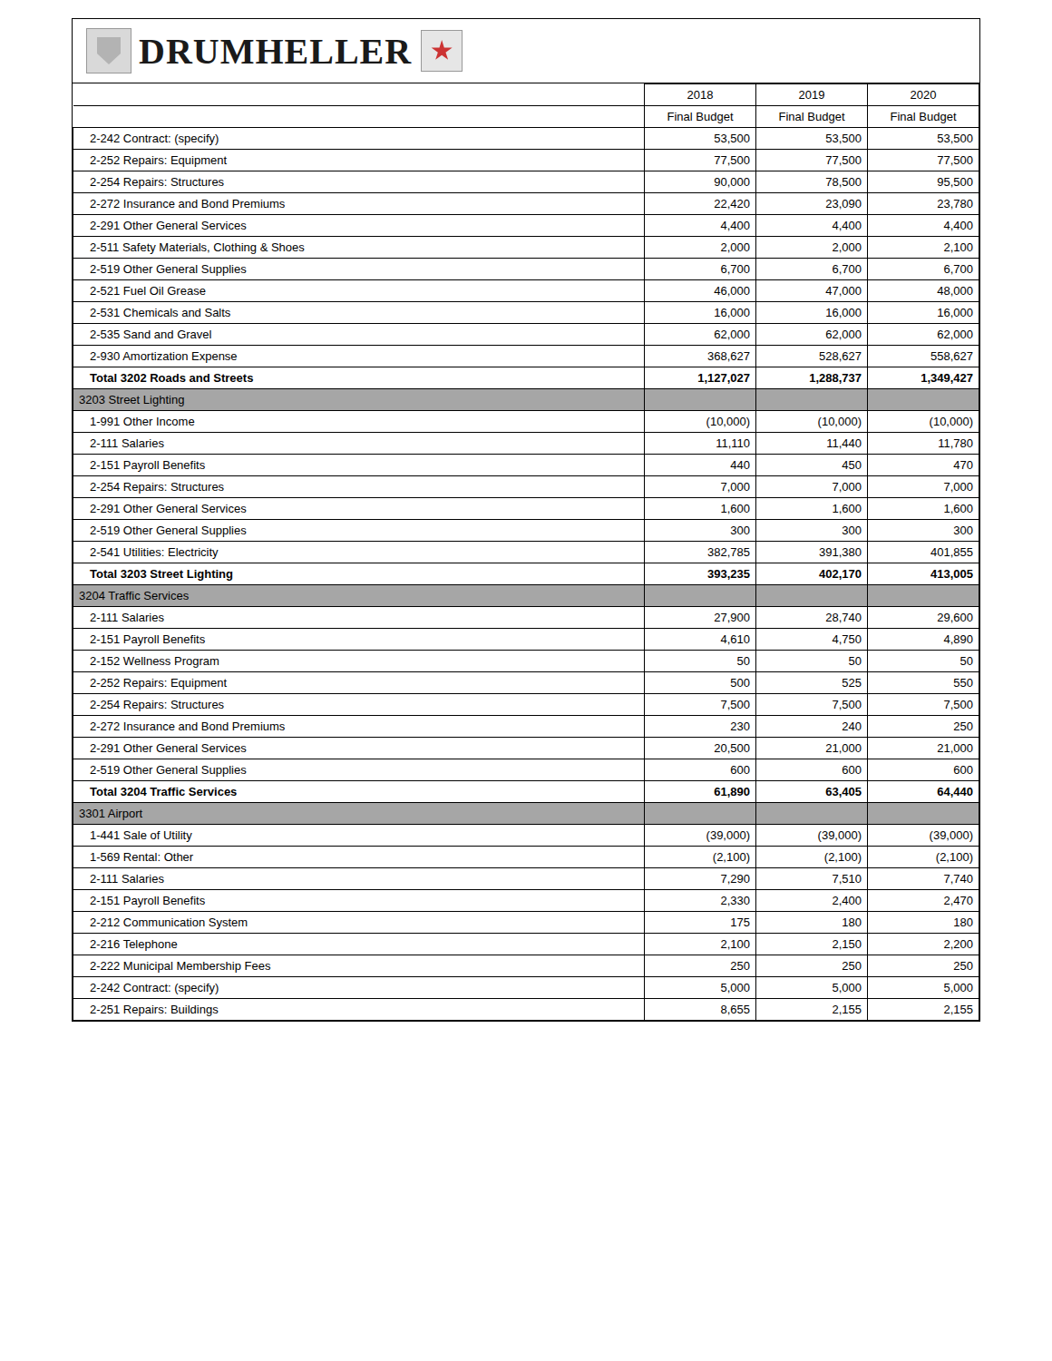DRUMHELLER
| | 2018 | 2019 | 2020 |
| --- | --- | --- | --- |
| | Final Budget | Final Budget | Final Budget |
| 2-242 Contract: (specify) | 53,500 | 53,500 | 53,500 |
| 2-252 Repairs: Equipment | 77,500 | 77,500 | 77,500 |
| 2-254 Repairs: Structures | 90,000 | 78,500 | 95,500 |
| 2-272 Insurance and Bond Premiums | 22,420 | 23,090 | 23,780 |
| 2-291 Other General Services | 4,400 | 4,400 | 4,400 |
| 2-511 Safety Materials, Clothing & Shoes | 2,000 | 2,000 | 2,100 |
| 2-519 Other General Supplies | 6,700 | 6,700 | 6,700 |
| 2-521 Fuel Oil Grease | 46,000 | 47,000 | 48,000 |
| 2-531 Chemicals and Salts | 16,000 | 16,000 | 16,000 |
| 2-535 Sand and Gravel | 62,000 | 62,000 | 62,000 |
| 2-930 Amortization Expense | 368,627 | 528,627 | 558,627 |
| Total 3202 Roads and Streets | 1,127,027 | 1,288,737 | 1,349,427 |
| 3203 Street Lighting | | | |
| 1-991 Other Income | (10,000) | (10,000) | (10,000) |
| 2-111 Salaries | 11,110 | 11,440 | 11,780 |
| 2-151 Payroll Benefits | 440 | 450 | 470 |
| 2-254 Repairs: Structures | 7,000 | 7,000 | 7,000 |
| 2-291 Other General Services | 1,600 | 1,600 | 1,600 |
| 2-519 Other General Supplies | 300 | 300 | 300 |
| 2-541 Utilities: Electricity | 382,785 | 391,380 | 401,855 |
| Total 3203 Street Lighting | 393,235 | 402,170 | 413,005 |
| 3204 Traffic Services | | | |
| 2-111 Salaries | 27,900 | 28,740 | 29,600 |
| 2-151 Payroll Benefits | 4,610 | 4,750 | 4,890 |
| 2-152 Wellness Program | 50 | 50 | 50 |
| 2-252 Repairs: Equipment | 500 | 525 | 550 |
| 2-254 Repairs: Structures | 7,500 | 7,500 | 7,500 |
| 2-272 Insurance and Bond Premiums | 230 | 240 | 250 |
| 2-291 Other General Services | 20,500 | 21,000 | 21,000 |
| 2-519 Other General Supplies | 600 | 600 | 600 |
| Total 3204 Traffic Services | 61,890 | 63,405 | 64,440 |
| 3301 Airport | | | |
| 1-441 Sale of Utility | (39,000) | (39,000) | (39,000) |
| 1-569 Rental: Other | (2,100) | (2,100) | (2,100) |
| 2-111 Salaries | 7,290 | 7,510 | 7,740 |
| 2-151 Payroll Benefits | 2,330 | 2,400 | 2,470 |
| 2-212 Communication System | 175 | 180 | 180 |
| 2-216 Telephone | 2,100 | 2,150 | 2,200 |
| 2-222 Municipal Membership Fees | 250 | 250 | 250 |
| 2-242 Contract: (specify) | 5,000 | 5,000 | 5,000 |
| 2-251 Repairs: Buildings | 8,655 | 2,155 | 2,155 |